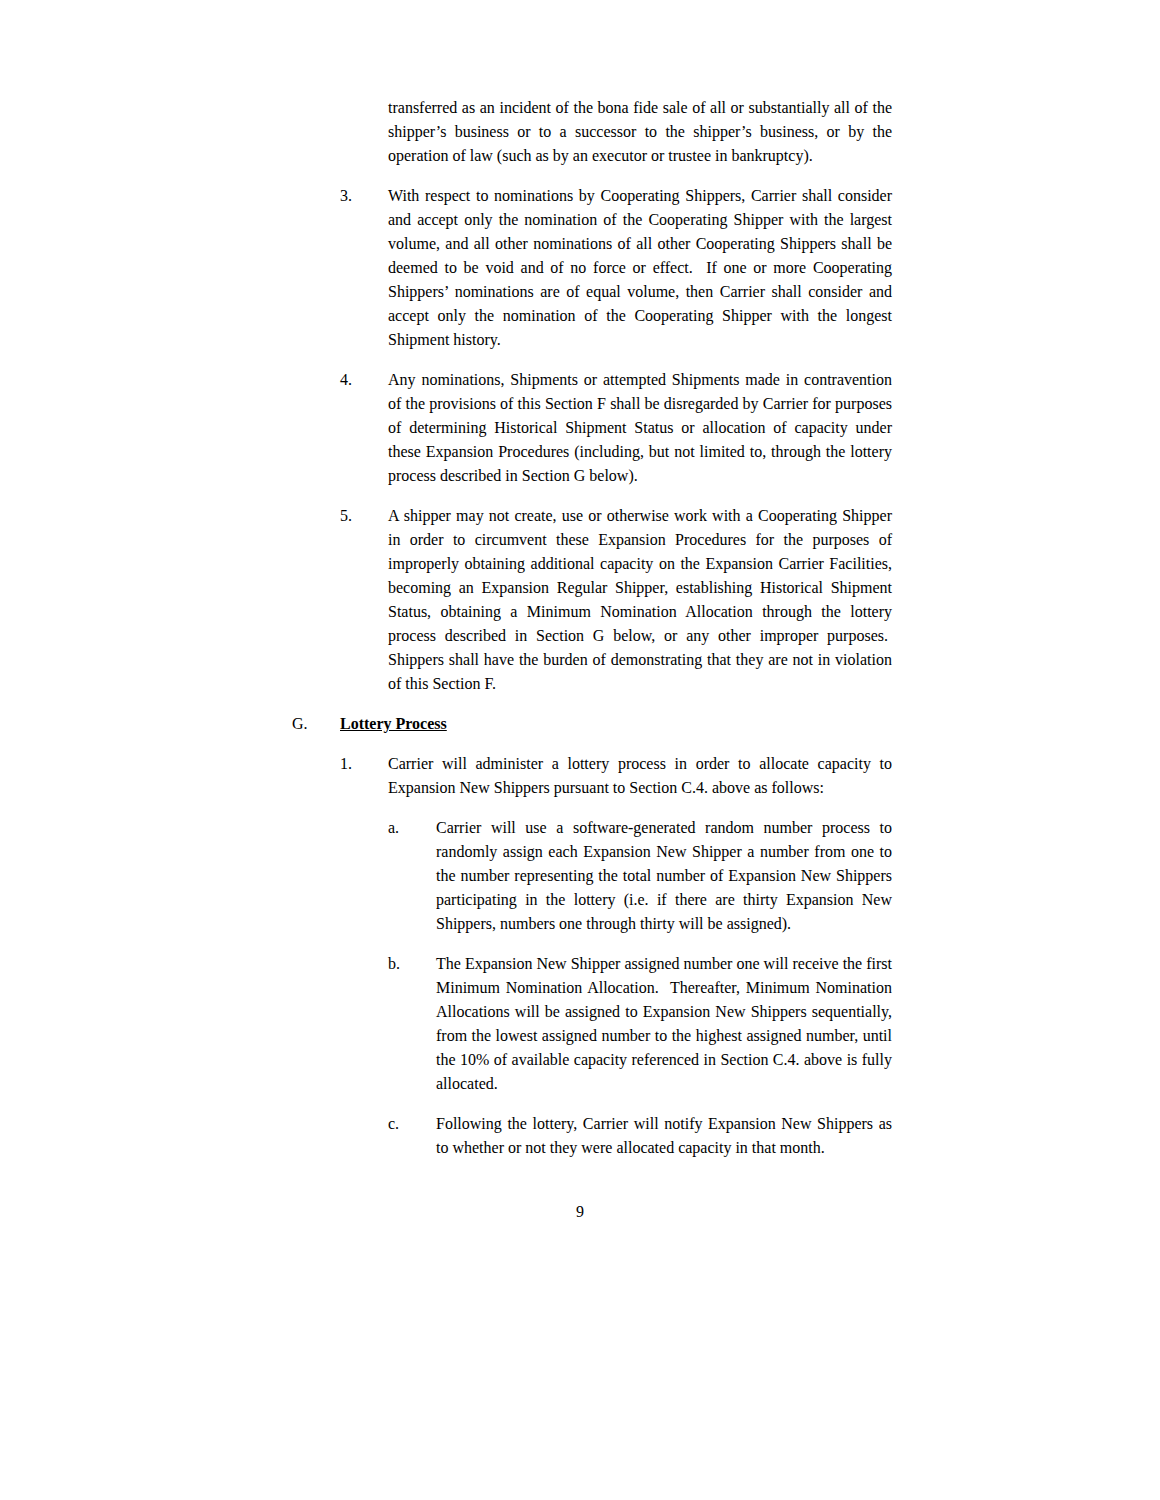transferred as an incident of the bona fide sale of all or substantially all of the shipper’s business or to a successor to the shipper’s business, or by the operation of law (such as by an executor or trustee in bankruptcy).
3.
With respect to nominations by Cooperating Shippers, Carrier shall consider and accept only the nomination of the Cooperating Shipper with the largest volume, and all other nominations of all other Cooperating Shippers shall be deemed to be void and of no force or effect. If one or more Cooperating Shippers’ nominations are of equal volume, then Carrier shall consider and accept only the nomination of the Cooperating Shipper with the longest Shipment history.
4.
Any nominations, Shipments or attempted Shipments made in contravention of the provisions of this Section F shall be disregarded by Carrier for purposes of determining Historical Shipment Status or allocation of capacity under these Expansion Procedures (including, but not limited to, through the lottery process described in Section G below).
5.
A shipper may not create, use or otherwise work with a Cooperating Shipper in order to circumvent these Expansion Procedures for the purposes of improperly obtaining additional capacity on the Expansion Carrier Facilities, becoming an Expansion Regular Shipper, establishing Historical Shipment Status, obtaining a Minimum Nomination Allocation through the lottery process described in Section G below, or any other improper purposes. Shippers shall have the burden of demonstrating that they are not in violation of this Section F.
G.
Lottery Process
1.
Carrier will administer a lottery process in order to allocate capacity to Expansion New Shippers pursuant to Section C.4. above as follows:
a.
Carrier will use a software-generated random number process to randomly assign each Expansion New Shipper a number from one to the number representing the total number of Expansion New Shippers participating in the lottery (i.e. if there are thirty Expansion New Shippers, numbers one through thirty will be assigned).
b.
The Expansion New Shipper assigned number one will receive the first Minimum Nomination Allocation. Thereafter, Minimum Nomination Allocations will be assigned to Expansion New Shippers sequentially, from the lowest assigned number to the highest assigned number, until the 10% of available capacity referenced in Section C.4. above is fully allocated.
c.
Following the lottery, Carrier will notify Expansion New Shippers as to whether or not they were allocated capacity in that month.
9